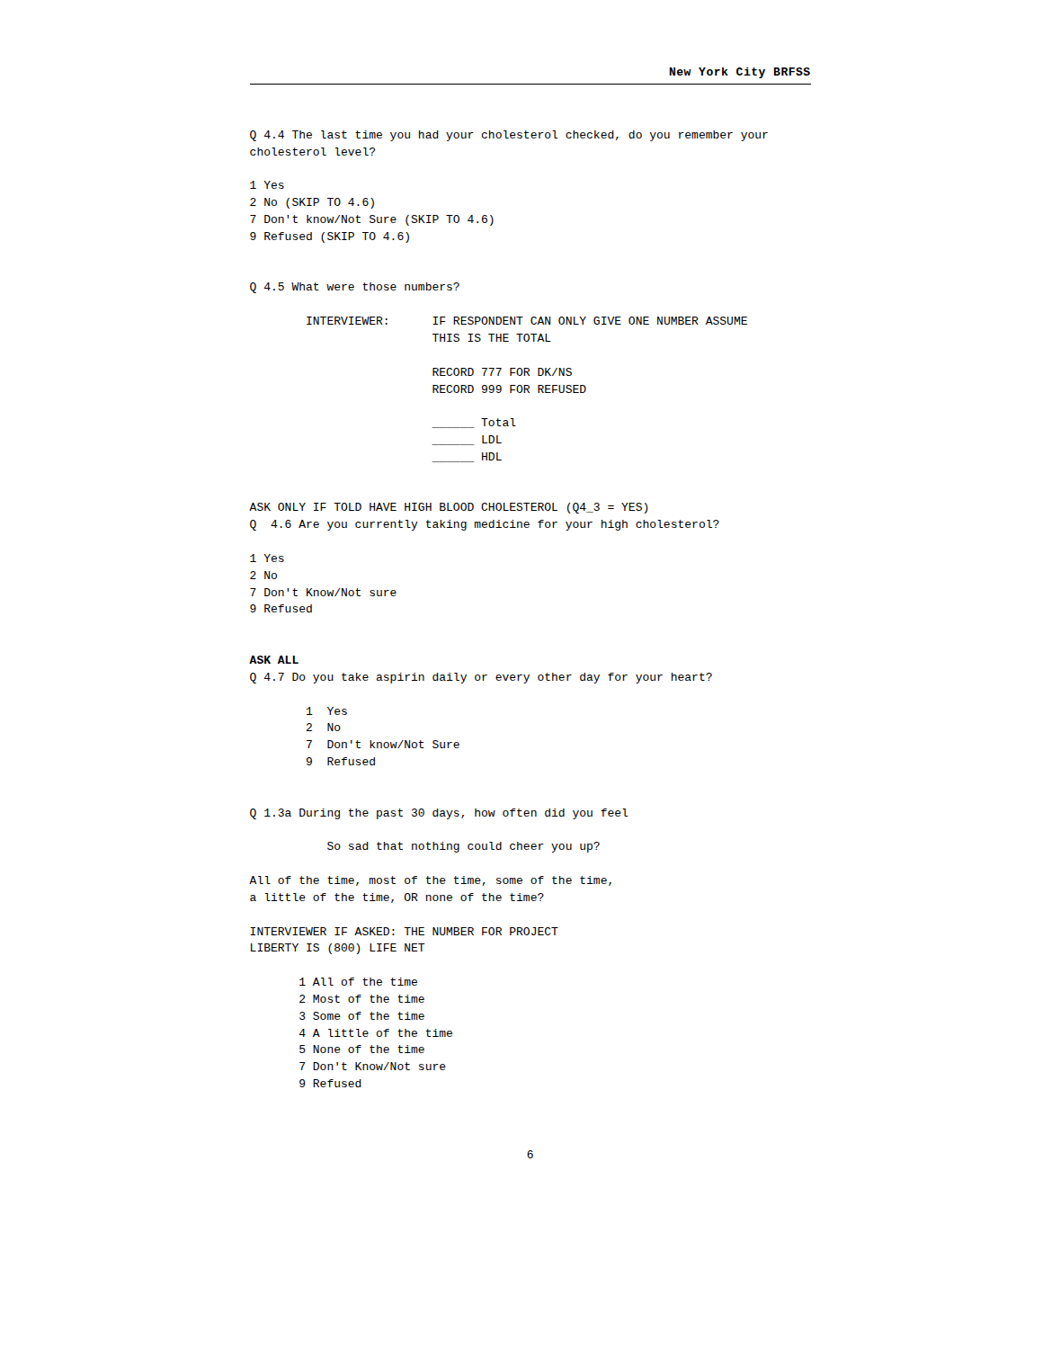New York City BRFSS
Q 4.4 The last time you had your cholesterol checked, do you remember your
cholesterol level?

1 Yes
2 No (SKIP TO 4.6)
7 Don't know/Not Sure (SKIP TO 4.6)
9 Refused (SKIP TO 4.6)


Q 4.5 What were those numbers?

        INTERVIEWER:      IF RESPONDENT CAN ONLY GIVE ONE NUMBER ASSUME
                          THIS IS THE TOTAL

                          RECORD 777 FOR DK/NS
                          RECORD 999 FOR REFUSED

                          ______ Total
                          ______ LDL
                          ______ HDL


ASK ONLY IF TOLD HAVE HIGH BLOOD CHOLESTEROL (Q4_3 = YES)
Q  4.6 Are you currently taking medicine for your high cholesterol?

1 Yes
2 No
7 Don't Know/Not sure
9 Refused


ASK ALL
Q 4.7 Do you take aspirin daily or every other day for your heart?

        1  Yes
        2  No
        7  Don't know/Not Sure
        9  Refused


Q 1.3a During the past 30 days, how often did you feel

           So sad that nothing could cheer you up?

All of the time, most of the time, some of the time,
a little of the time, OR none of the time?

INTERVIEWER IF ASKED: THE NUMBER FOR PROJECT
LIBERTY IS (800) LIFE NET

       1 All of the time
       2 Most of the time
       3 Some of the time
       4 A little of the time
       5 None of the time
       7 Don't Know/Not sure
       9 Refused
6